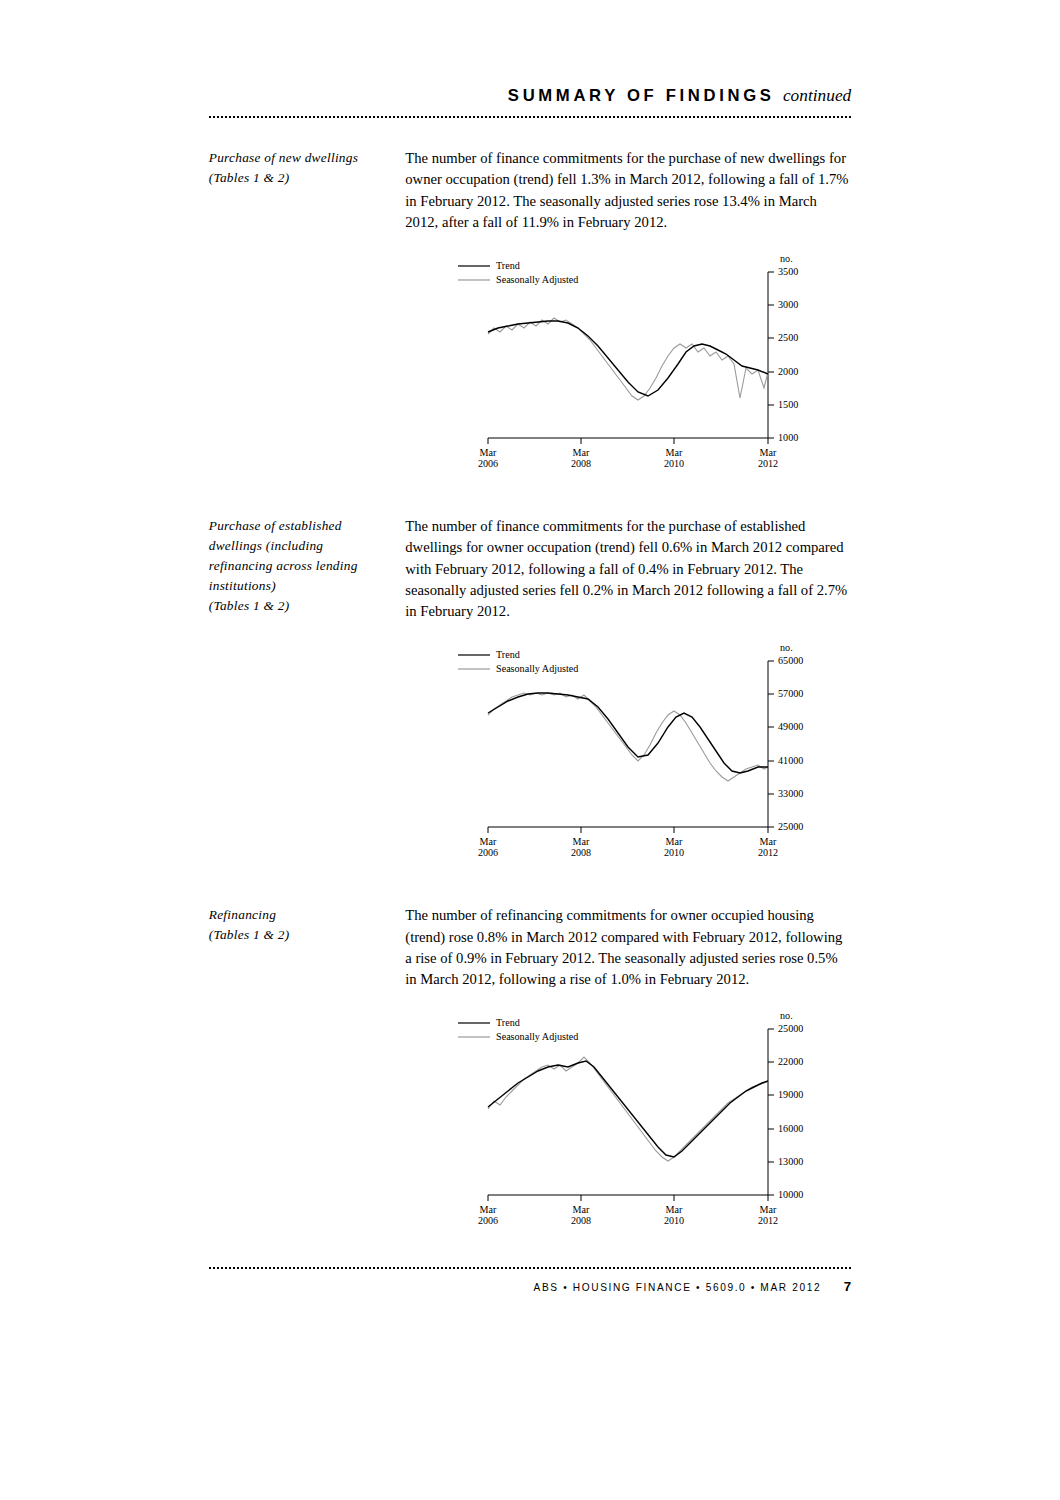SUMMARY OF FINDINGS continued
Purchase of new dwellings
(Tables 1 & 2)
The number of finance commitments for the purchase of new dwellings for owner occupation (trend) fell 1.3% in March 2012, following a fall of 1.7% in February 2012. The seasonally adjusted series rose 13.4% in March 2012, after a fall of 11.9% in February 2012.
Trend Seasonally Adjusted no. 3500 3000 2500 2000 1500 1000 Mar 2006 Mar 2008 Mar 2010 Mar 2012
Purchase of established
dwellings (including
refinancing across lending
institutions)
(Tables 1 & 2)
The number of finance commitments for the purchase of established dwellings for owner occupation (trend) fell 0.6% in March 2012 compared with February 2012, following a fall of 0.4% in February 2012. The seasonally adjusted series fell 0.2% in March 2012 following a fall of 2.7% in February 2012.
Trend Seasonally Adjusted no. 65000 57000 49000 41000 33000 25000 Mar 2006 Mar 2008 Mar 2010 Mar 2012
Refinancing
(Tables 1 & 2)
The number of refinancing commitments for owner occupied housing (trend) rose 0.8% in March 2012 compared with February 2012, following a rise of 0.9% in February 2012. The seasonally adjusted series rose 0.5% in March 2012, following a rise of 1.0% in February 2012.
Trend Seasonally Adjusted no. 25000 22000 19000 16000 13000 10000 Mar 2006 Mar 2008 Mar 2010 Mar 2012
ABS • HOUSING FINANCE • 5609.0 • MAR 2012 7